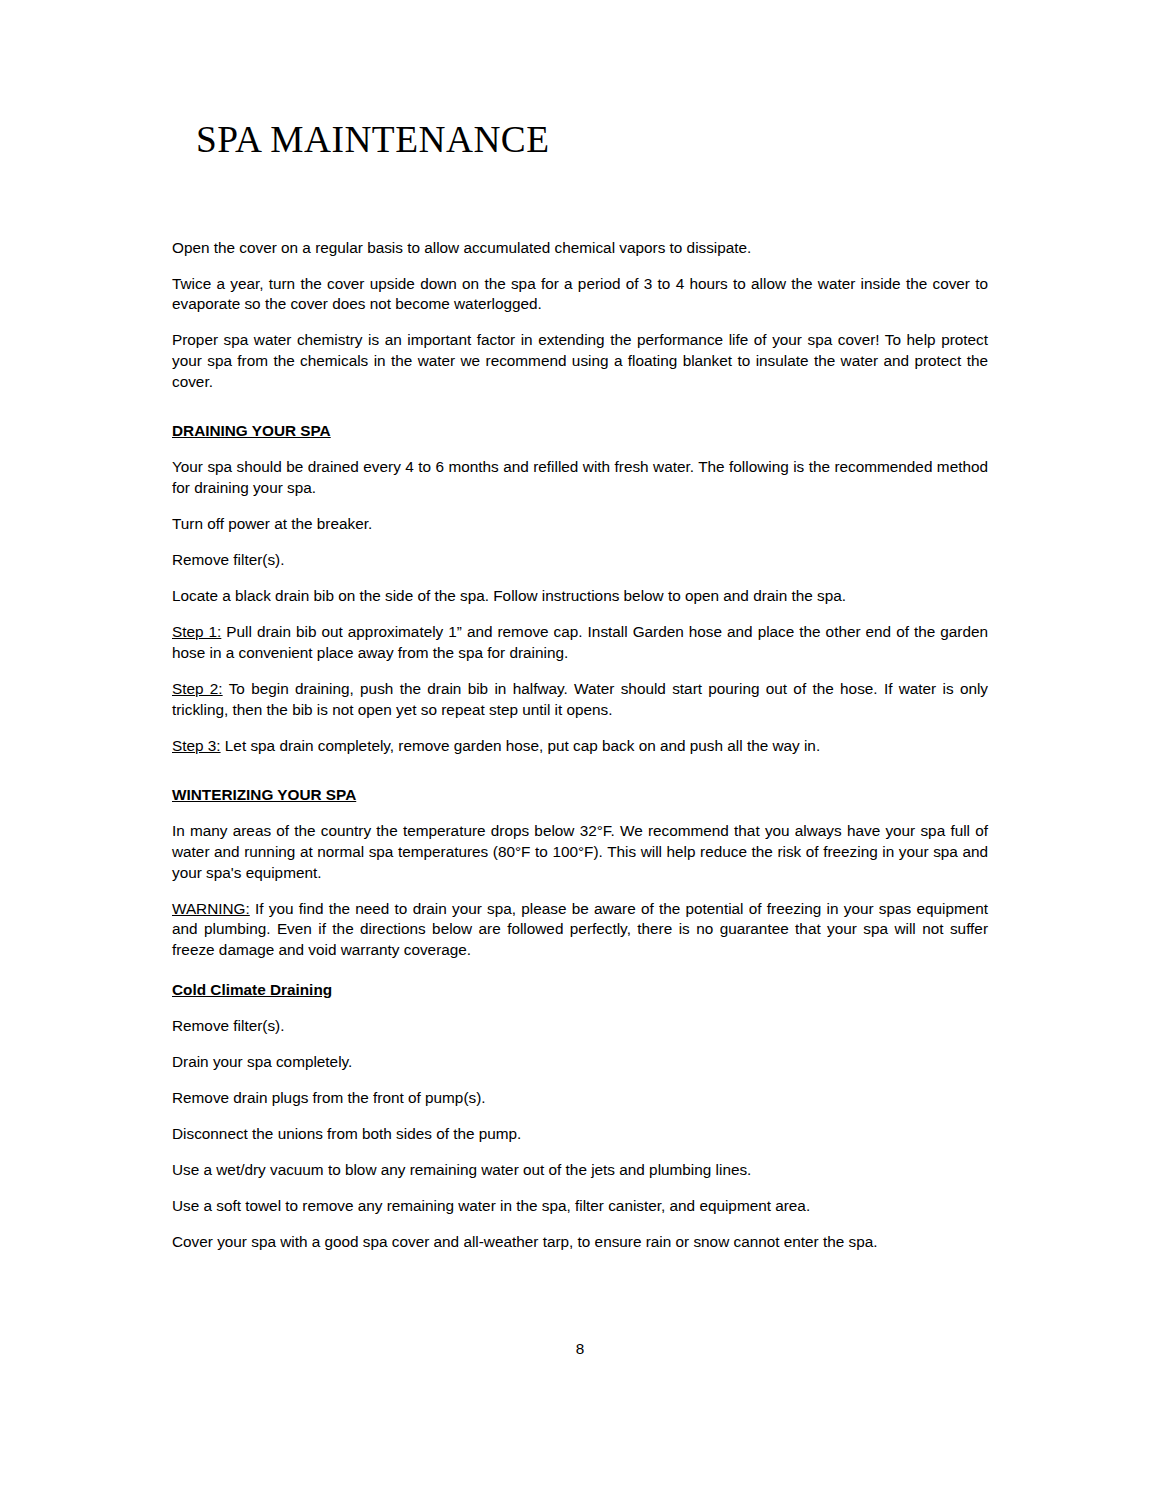SPA MAINTENANCE
Open the cover on a regular basis to allow accumulated chemical vapors to dissipate.
Twice a year, turn the cover upside down on the spa for a period of 3 to 4 hours to allow the water inside the cover to evaporate so the cover does not become waterlogged.
Proper spa water chemistry is an important factor in extending the performance life of your spa cover! To help protect your spa from the chemicals in the water we recommend using a floating blanket to insulate the water and protect the cover.
DRAINING YOUR SPA
Your spa should be drained every 4 to 6 months and refilled with fresh water. The following is the recommended method for draining your spa.
Turn off power at the breaker.
Remove filter(s).
Locate a black drain bib on the side of the spa. Follow instructions below to open and drain the spa.
Step 1: Pull drain bib out approximately 1” and remove cap. Install Garden hose and place the other end of the garden hose in a convenient place away from the spa for draining.
Step 2: To begin draining, push the drain bib in halfway. Water should start pouring out of the hose. If water is only trickling, then the bib is not open yet so repeat step until it opens.
Step 3: Let spa drain completely, remove garden hose, put cap back on and push all the way in.
WINTERIZING YOUR SPA
In many areas of the country the temperature drops below 32°F. We recommend that you always have your spa full of water and running at normal spa temperatures (80°F to 100°F). This will help reduce the risk of freezing in your spa and your spa's equipment.
WARNING: If you find the need to drain your spa, please be aware of the potential of freezing in your spas equipment and plumbing. Even if the directions below are followed perfectly, there is no guarantee that your spa will not suffer freeze damage and void warranty coverage.
Cold Climate Draining
Remove filter(s).
Drain your spa completely.
Remove drain plugs from the front of pump(s).
Disconnect the unions from both sides of the pump.
Use a wet/dry vacuum to blow any remaining water out of the jets and plumbing lines.
Use a soft towel to remove any remaining water in the spa, filter canister, and equipment area.
Cover your spa with a good spa cover and all-weather tarp, to ensure rain or snow cannot enter the spa.
8